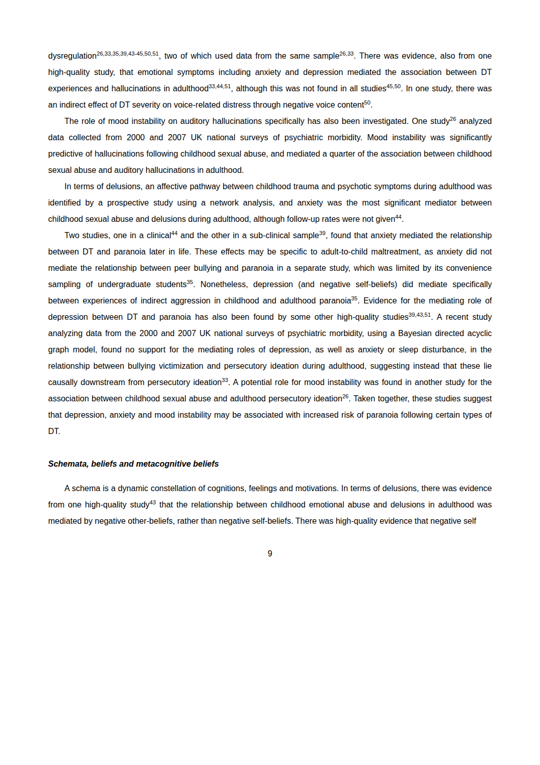dysregulation26,33,35,39,43-45,50,51, two of which used data from the same sample26,33. There was evidence, also from one high-quality study, that emotional symptoms including anxiety and depression mediated the association between DT experiences and hallucinations in adulthood33,44,51, although this was not found in all studies45,50. In one study, there was an indirect effect of DT severity on voice-related distress through negative voice content50.
The role of mood instability on auditory hallucinations specifically has also been investigated. One study26 analyzed data collected from 2000 and 2007 UK national surveys of psychiatric morbidity. Mood instability was significantly predictive of hallucinations following childhood sexual abuse, and mediated a quarter of the association between childhood sexual abuse and auditory hallucinations in adulthood.
In terms of delusions, an affective pathway between childhood trauma and psychotic symptoms during adulthood was identified by a prospective study using a network analysis, and anxiety was the most significant mediator between childhood sexual abuse and delusions during adulthood, although follow-up rates were not given44.
Two studies, one in a clinical44 and the other in a sub-clinical sample39, found that anxiety mediated the relationship between DT and paranoia later in life. These effects may be specific to adult-to-child maltreatment, as anxiety did not mediate the relationship between peer bullying and paranoia in a separate study, which was limited by its convenience sampling of undergraduate students35. Nonetheless, depression (and negative self-beliefs) did mediate specifically between experiences of indirect aggression in childhood and adulthood paranoia35. Evidence for the mediating role of depression between DT and paranoia has also been found by some other high-quality studies39,43,51. A recent study analyzing data from the 2000 and 2007 UK national surveys of psychiatric morbidity, using a Bayesian directed acyclic graph model, found no support for the mediating roles of depression, as well as anxiety or sleep disturbance, in the relationship between bullying victimization and persecutory ideation during adulthood, suggesting instead that these lie causally downstream from persecutory ideation33. A potential role for mood instability was found in another study for the association between childhood sexual abuse and adulthood persecutory ideation26. Taken together, these studies suggest that depression, anxiety and mood instability may be associated with increased risk of paranoia following certain types of DT.
Schemata, beliefs and metacognitive beliefs
A schema is a dynamic constellation of cognitions, feelings and motivations. In terms of delusions, there was evidence from one high-quality study43 that the relationship between childhood emotional abuse and delusions in adulthood was mediated by negative other-beliefs, rather than negative self-beliefs. There was high-quality evidence that negative self
9